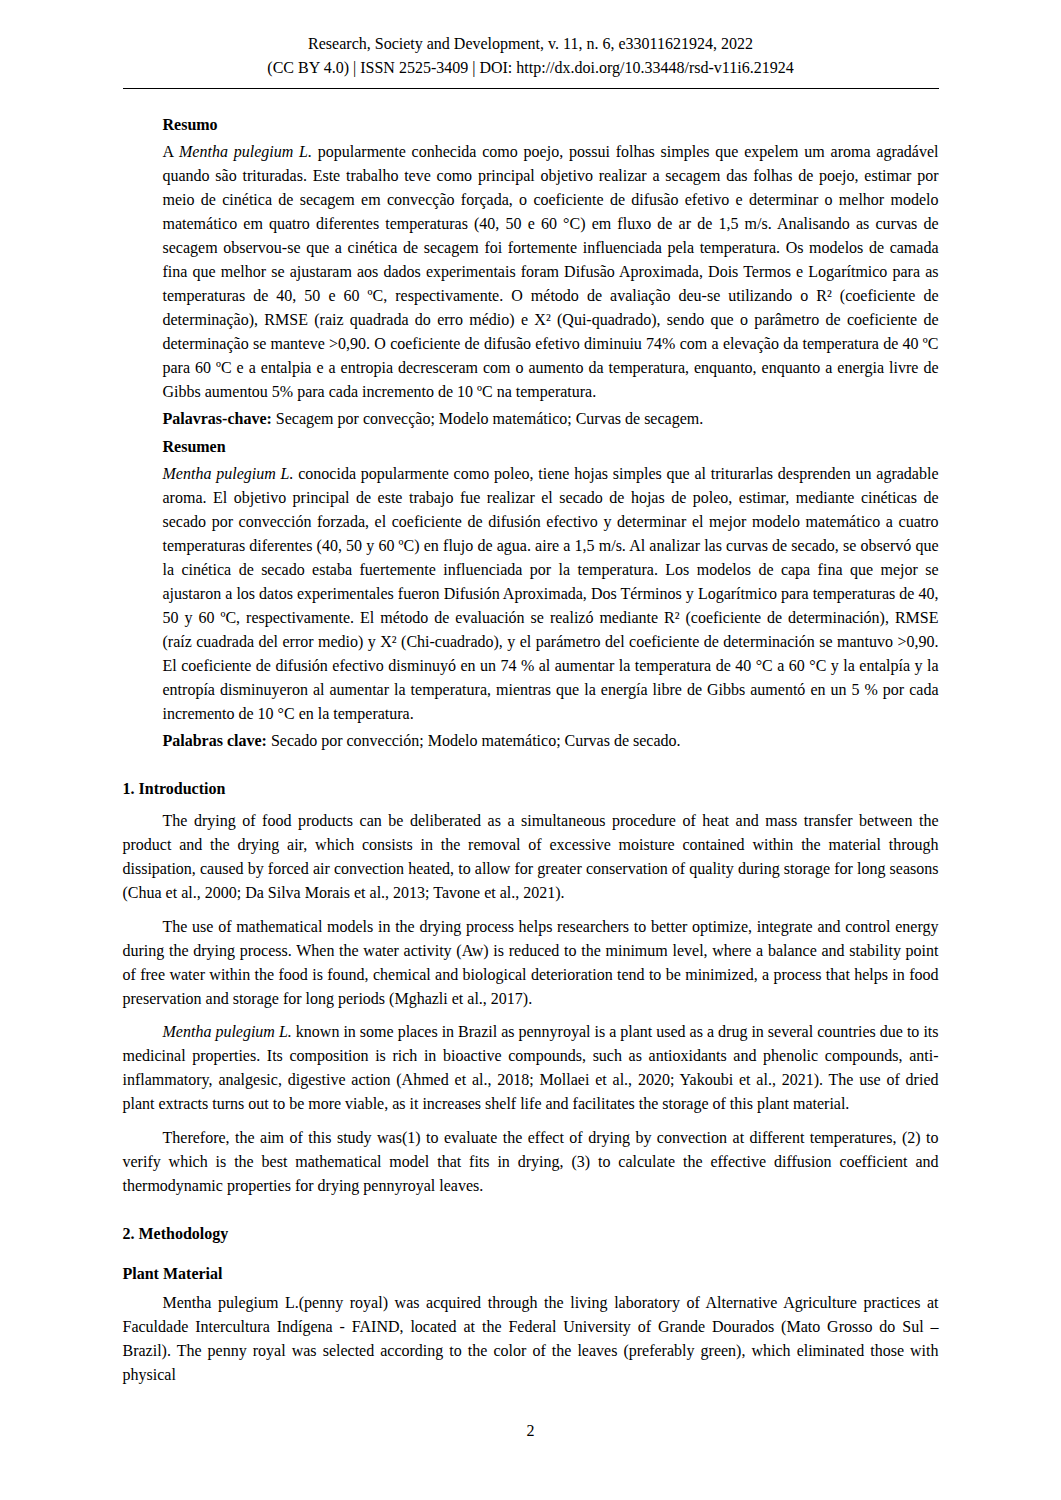Research, Society and Development, v. 11, n. 6, e33011621924, 2022
(CC BY 4.0) | ISSN 2525-3409 | DOI: http://dx.doi.org/10.33448/rsd-v11i6.21924
Resumo
A Mentha pulegium L. popularmente conhecida como poejo, possui folhas simples que expelem um aroma agradável quando são trituradas. Este trabalho teve como principal objetivo realizar a secagem das folhas de poejo, estimar por meio de cinética de secagem em convecção forçada, o coeficiente de difusão efetivo e determinar o melhor modelo matemático em quatro diferentes temperaturas (40, 50 e 60 °C) em fluxo de ar de 1,5 m/s. Analisando as curvas de secagem observou-se que a cinética de secagem foi fortemente influenciada pela temperatura. Os modelos de camada fina que melhor se ajustaram aos dados experimentais foram Difusão Aproximada, Dois Termos e Logarítmico para as temperaturas de 40, 50 e 60 ºC, respectivamente. O método de avaliação deu-se utilizando o R² (coeficiente de determinação), RMSE (raiz quadrada do erro médio) e X² (Qui-quadrado), sendo que o parâmetro de coeficiente de determinação se manteve >0,90. O coeficiente de difusão efetivo diminuiu 74% com a elevação da temperatura de 40 ºC para 60 ºC e a entalpia e a entropia decresceram com o aumento da temperatura, enquanto, enquanto a energia livre de Gibbs aumentou 5% para cada incremento de 10 ºC na temperatura.
Palavras-chave: Secagem por convecção; Modelo matemático; Curvas de secagem.
Resumen
Mentha pulegium L. conocida popularmente como poleo, tiene hojas simples que al triturarlas desprenden un agradable aroma. El objetivo principal de este trabajo fue realizar el secado de hojas de poleo, estimar, mediante cinéticas de secado por convección forzada, el coeficiente de difusión efectivo y determinar el mejor modelo matemático a cuatro temperaturas diferentes (40, 50 y 60 ºC) en flujo de agua. aire a 1,5 m/s. Al analizar las curvas de secado, se observó que la cinética de secado estaba fuertemente influenciada por la temperatura. Los modelos de capa fina que mejor se ajustaron a los datos experimentales fueron Difusión Aproximada, Dos Términos y Logarítmico para temperaturas de 40, 50 y 60 ºC, respectivamente. El método de evaluación se realizó mediante R² (coeficiente de determinación), RMSE (raíz cuadrada del error medio) y X² (Chi-cuadrado), y el parámetro del coeficiente de determinación se mantuvo >0,90. El coeficiente de difusión efectivo disminuyó en un 74 % al aumentar la temperatura de 40 °C a 60 °C y la entalpía y la entropía disminuyeron al aumentar la temperatura, mientras que la energía libre de Gibbs aumentó en un 5 % por cada incremento de 10 °C en la temperatura.
Palabras clave: Secado por convección; Modelo matemático; Curvas de secado.
1. Introduction
The drying of food products can be deliberated as a simultaneous procedure of heat and mass transfer between the product and the drying air, which consists in the removal of excessive moisture contained within the material through dissipation, caused by forced air convection heated, to allow for greater conservation of quality during storage for long seasons (Chua et al., 2000; Da Silva Morais et al., 2013; Tavone et al., 2021).
The use of mathematical models in the drying process helps researchers to better optimize, integrate and control energy during the drying process. When the water activity (Aw) is reduced to the minimum level, where a balance and stability point of free water within the food is found, chemical and biological deterioration tend to be minimized, a process that helps in food preservation and storage for long periods (Mghazli et al., 2017).
Mentha pulegium L. known in some places in Brazil as pennyroyal is a plant used as a drug in several countries due to its medicinal properties. Its composition is rich in bioactive compounds, such as antioxidants and phenolic compounds, anti-inflammatory, analgesic, digestive action (Ahmed et al., 2018; Mollaei et al., 2020; Yakoubi et al., 2021). The use of dried plant extracts turns out to be more viable, as it increases shelf life and facilitates the storage of this plant material.
Therefore, the aim of this study was(1) to evaluate the effect of drying by convection at different temperatures, (2) to verify which is the best mathematical model that fits in drying, (3) to calculate the effective diffusion coefficient and thermodynamic properties for drying pennyroyal leaves.
2. Methodology
Plant Material
Mentha pulegium L.(penny royal) was acquired through the living laboratory of Alternative Agriculture practices at Faculdade Intercultura Indígena - FAIND, located at the Federal University of Grande Dourados (Mato Grosso do Sul – Brazil). The penny royal was selected according to the color of the leaves (preferably green), which eliminated those with physical
2